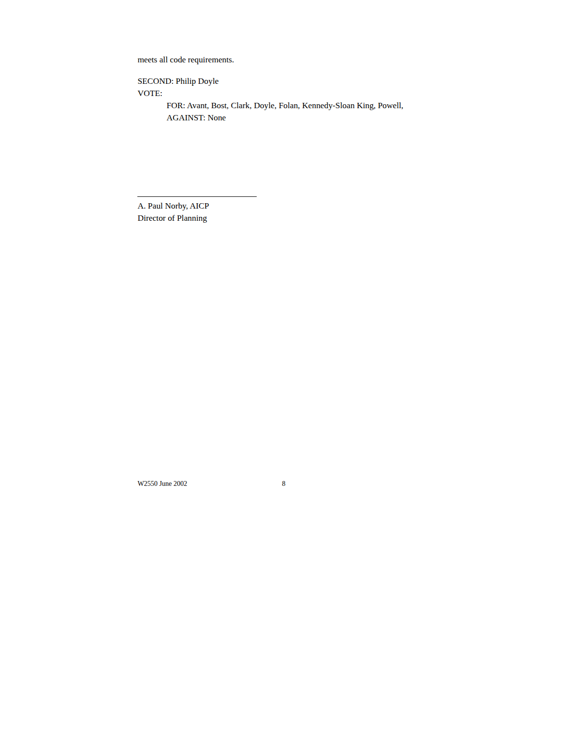meets all code requirements.
SECOND: Philip Doyle
VOTE:
FOR: Avant, Bost, Clark, Doyle, Folan, Kennedy-Sloan King, Powell,
AGAINST: None
A. Paul Norby, AICP
Director of Planning
W2550 June 2002 8